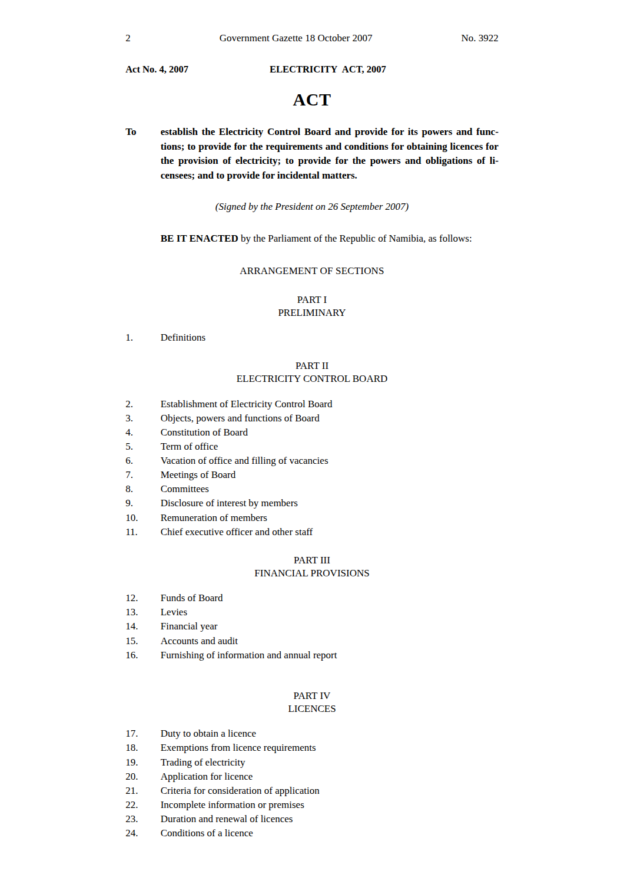2 Government Gazette 18 October 2007 No. 3922
Act No. 4, 2007 ELECTRICITY ACT, 2007
ACT
To
establish the Electricity Control Board and provide for its powers and func­tions; to provide for the requirements and conditions for obtaining licences for the provision of electricity; to provide for the powers and obligations of licensees; and to provide for incidental matters.
(Signed by the President on 26 September 2007)
BE IT ENACTED by the Parliament of the Republic of Namibia, as follows:
ARRANGEMENT OF SECTIONS
PART I PRELIMINARY
1. Definitions
PART II ELECTRICITY CONTROL BOARD
2. Establishment of Electricity Control Board
3. Objects, powers and functions of Board
4. Constitution of Board
5. Term of office
6. Vacation of office and filling of vacancies
7. Meetings of Board
8. Committees
9. Disclosure of interest by members
10. Remuneration of members
11. Chief executive officer and other staff
PART III FINANCIAL PROVISIONS
12. Funds of Board
13. Levies
14. Financial year
15. Accounts and audit
16. Furnishing of information and annual report
PART IV LICENCES
17. Duty to obtain a licence
18. Exemptions from licence requirements
19. Trading of electricity
20. Application for licence
21. Criteria for consideration of application
22. Incomplete information or premises
23. Duration and renewal of licences
24. Conditions of a licence